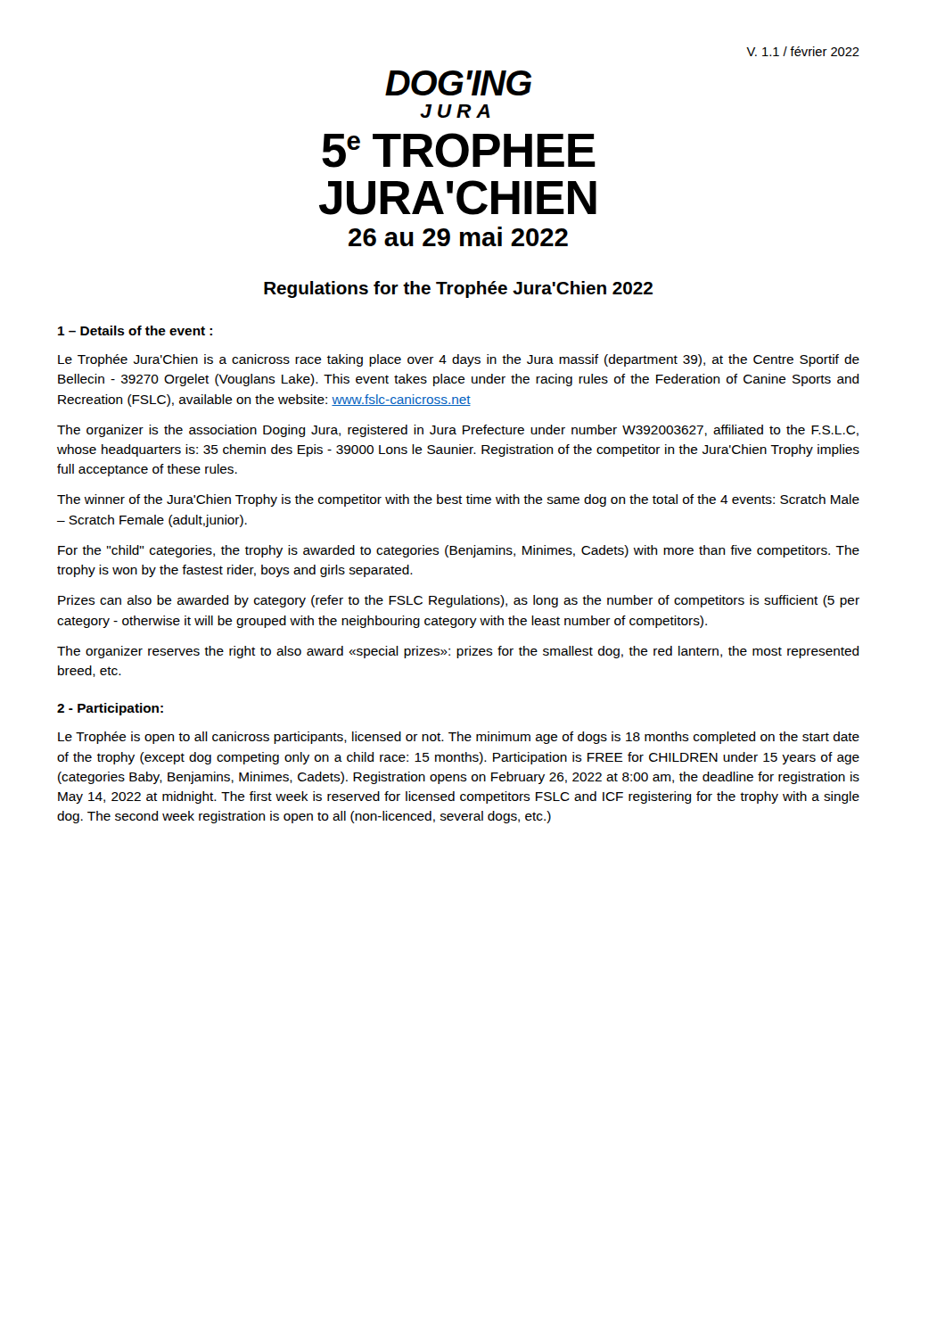V. 1.1 / février 2022
DOG'INGJURA
5e TROPHEE
JURA'CHIEN
26 au 29 mai 2022
Regulations for the Trophée Jura'Chien 2022
1 – Details of the event :
Le Trophée Jura'Chien is a canicross race taking place over 4 days in the Jura massif (department 39), at the Centre Sportif de Bellecin - 39270 Orgelet (Vouglans Lake). This event takes place under the racing rules of the Federation of Canine Sports and Recreation (FSLC), available on the website: www.fslc-canicross.net
The organizer is the association Doging Jura, registered in Jura Prefecture under number W392003627, affiliated to the F.S.L.C, whose headquarters is: 35 chemin des Epis - 39000 Lons le Saunier. Registration of the competitor in the Jura'Chien Trophy implies full acceptance of these rules.
The winner of the Jura'Chien Trophy is the competitor with the best time with the same dog on the total of the 4 events: Scratch Male – Scratch Female (adult,junior).
For the "child" categories, the trophy is awarded to categories (Benjamins, Minimes, Cadets) with more than five competitors. The trophy is won by the fastest rider, boys and girls separated.
Prizes can also be awarded by category (refer to the FSLC Regulations), as long as the number of competitors is sufficient (5 per category - otherwise it will be grouped with the neighbouring category with the least number of competitors).
The organizer reserves the right to also award «special prizes»: prizes for the smallest dog, the red lantern, the most represented breed, etc.
2 - Participation:
Le Trophée is open to all canicross participants, licensed or not. The minimum age of dogs is 18 months completed on the start date of the trophy (except dog competing only on a child race: 15 months). Participation is FREE for CHILDREN under 15 years of age (categories Baby, Benjamins, Minimes, Cadets). Registration opens on February 26, 2022 at 8:00 am, the deadline for registration is May 14, 2022 at midnight. The first week is reserved for licensed competitors FSLC and ICF registering for the trophy with a single dog. The second week registration is open to all (non-licenced, several dogs, etc.)